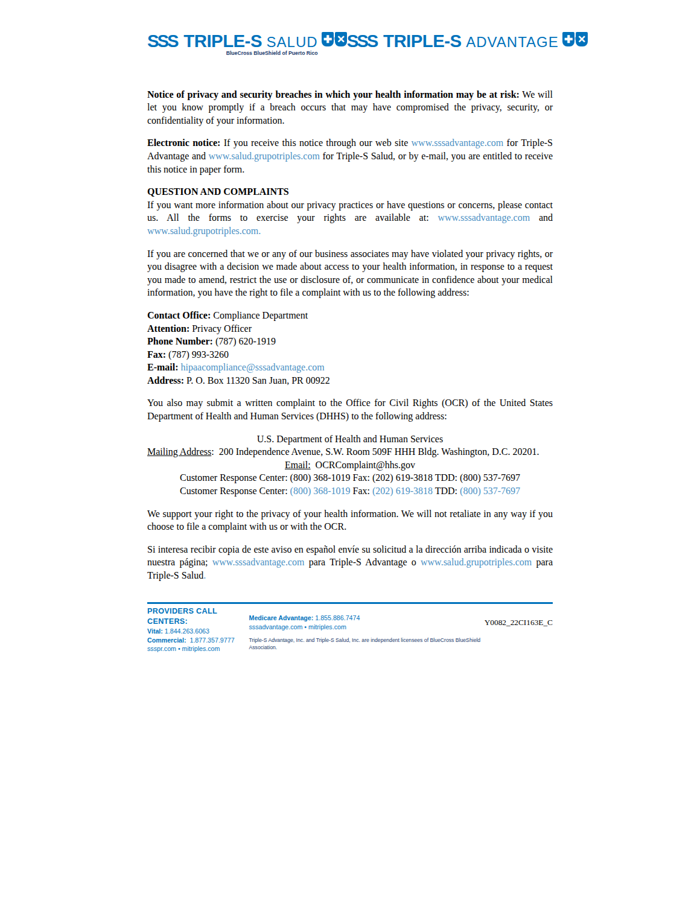SSS TRIPLE-S SALUD
BlueCross BlueShield of Puerto Rico
✕
SSS TRIPLE-S ADVANTAGE
✕
Notice of privacy and security breaches in which your health information may be at risk: We will let you know promptly if a breach occurs that may have compromised the privacy, security, or confidentiality of your information.
Electronic notice: If you receive this notice through our web site www.sssadvantage.com for Triple-S Advantage and www.salud.grupotriples.com for Triple-S Salud, or by e-mail, you are entitled to receive this notice in paper form.
Question and Complaints
If you want more information about our privacy practices or have questions or concerns, please contact us. All the forms to exercise your rights are available at: www.sssadvantage.com and www.salud.grupotriples.com.
If you are concerned that we or any of our business associates may have violated your privacy rights, or you disagree with a decision we made about access to your health information, in response to a request you made to amend, restrict the use or disclosure of, or communicate in confidence about your medical information, you have the right to file a complaint with us to the following address:
Contact Office: Compliance Department
Attention: Privacy Officer
Phone Number: (787) 620-1919
Fax: (787) 993-3260
E-mail: hipaacompliance@sssadvantage.com
Address: P. O. Box 11320 San Juan, PR 00922
You also may submit a written complaint to the Office for Civil Rights (OCR) of the United States Department of Health and Human Services (DHHS) to the following address:
U.S. Department of Health and Human Services
Mailing Address: 200 Independence Avenue, S.W. Room 509F HHH Bldg. Washington, D.C. 20201.
Email: OCRComplaint@hhs.gov
Customer Response Center: (800) 368-1019 Fax: (202) 619-3818 TDD: (800) 537-7697
Customer Response Center: (800) 368-1019 Fax: (202) 619-3818 TDD: (800) 537-7697
We support your right to the privacy of your health information. We will not retaliate in any way if you choose to file a complaint with us or with the OCR.
Si interesa recibir copia de este aviso en español envíe su solicitud a la dirección arriba indicada o visite nuestra página; www.sssadvantage.com para Triple-S Advantage o www.salud.grupotriples.com para Triple-S Salud.
PROVIDERS CALL CENTERS:
Vital: 1.844.263.6063
Commercial: 1.877.357.9777
ssspr.com • mitriples.com
Medicare Advantage: 1.855.886.7474
sssadvantage.com • mitriples.com
Triple-S Advantage, Inc. and Triple-S Salud, Inc. are independent licensees of BlueCross BlueShield Association.
Y0082_22CI163E_C